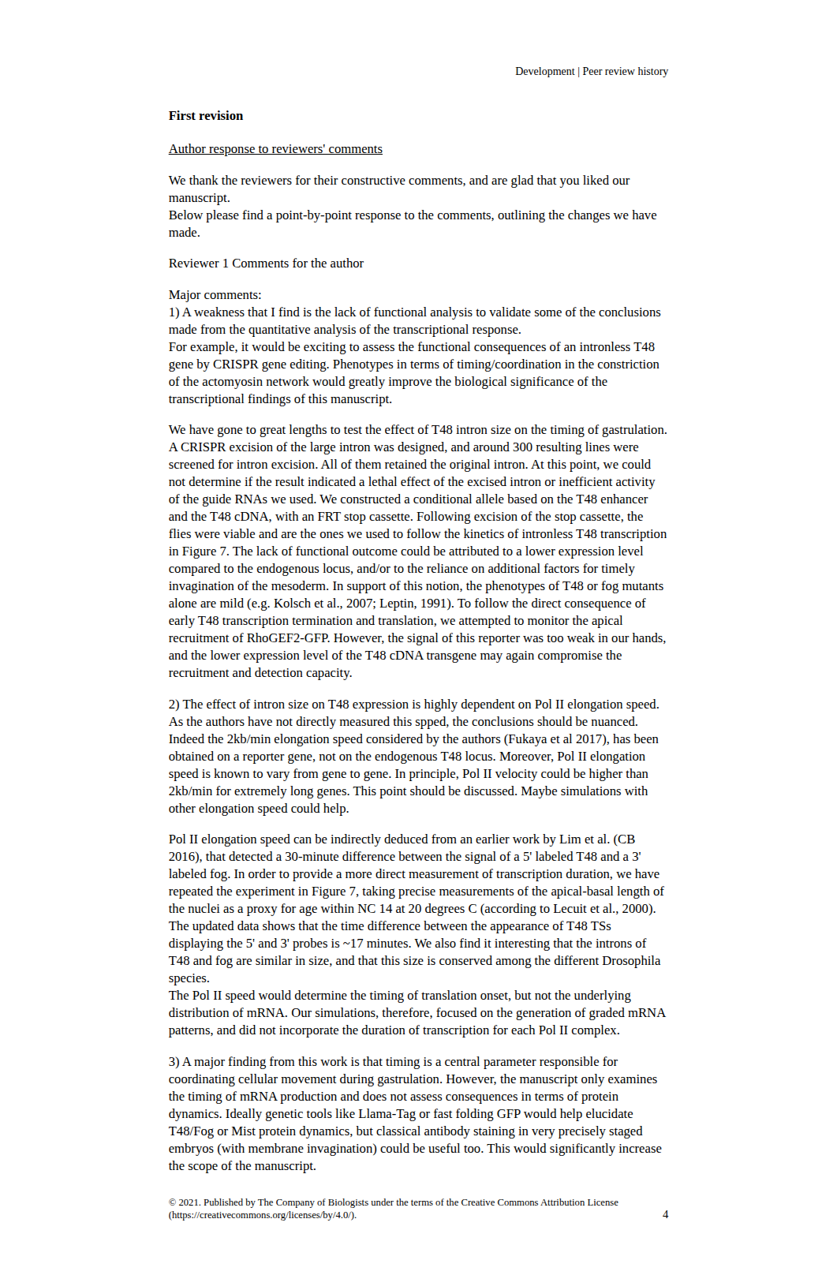Development | Peer review history
First revision
Author response to reviewers' comments
We thank the reviewers for their constructive comments, and are glad that you liked our manuscript.
Below please find a point-by-point response to the comments, outlining the changes we have made.
Reviewer 1 Comments for the author
Major comments:
1) A weakness that I find is the lack of functional analysis to validate some of the conclusions made from the quantitative analysis of the transcriptional response.
For example, it would be exciting to assess the functional consequences of an intronless T48 gene by CRISPR gene editing. Phenotypes in terms of timing/coordination in the constriction of the actomyosin network would greatly improve the biological significance of the transcriptional findings of this manuscript.
We have gone to great lengths to test the effect of T48 intron size on the timing of gastrulation. A CRISPR excision of the large intron was designed, and around 300 resulting lines were screened for intron excision. All of them retained the original intron. At this point, we could not determine if the result indicated a lethal effect of the excised intron or inefficient activity of the guide RNAs we used. We constructed a conditional allele based on the T48 enhancer and the T48 cDNA, with an FRT stop cassette. Following excision of the stop cassette, the flies were viable and are the ones we used to follow the kinetics of intronless T48 transcription in Figure 7. The lack of functional outcome could be attributed to a lower expression level compared to the endogenous locus, and/or to the reliance on additional factors for timely invagination of the mesoderm. In support of this notion, the phenotypes of T48 or fog mutants alone are mild (e.g. Kolsch et al., 2007; Leptin, 1991). To follow the direct consequence of early T48 transcription termination and translation, we attempted to monitor the apical recruitment of RhoGEF2-GFP. However, the signal of this reporter was too weak in our hands, and the lower expression level of the T48 cDNA transgene may again compromise the recruitment and detection capacity.
2) The effect of intron size on T48 expression is highly dependent on Pol II elongation speed. As the authors have not directly measured this spped, the conclusions should be nuanced. Indeed the 2kb/min elongation speed considered by the authors (Fukaya et al 2017), has been obtained on a reporter gene, not on the endogenous T48 locus. Moreover, Pol II elongation speed is known to vary from gene to gene. In principle, Pol II velocity could be higher than 2kb/min for extremely long genes. This point should be discussed. Maybe simulations with other elongation speed could help.
Pol II elongation speed can be indirectly deduced from an earlier work by Lim et al. (CB 2016), that detected a 30-minute difference between the signal of a 5' labeled T48 and a 3' labeled fog. In order to provide a more direct measurement of transcription duration, we have repeated the experiment in Figure 7, taking precise measurements of the apical-basal length of the nuclei as a proxy for age within NC 14 at 20 degrees C (according to Lecuit et al., 2000). The updated data shows that the time difference between the appearance of T48 TSs displaying the 5' and 3' probes is ~17 minutes. We also find it interesting that the introns of T48 and fog are similar in size, and that this size is conserved among the different Drosophila species.
The Pol II speed would determine the timing of translation onset, but not the underlying distribution of mRNA. Our simulations, therefore, focused on the generation of graded mRNA patterns, and did not incorporate the duration of transcription for each Pol II complex.
3) A major finding from this work is that timing is a central parameter responsible for coordinating cellular movement during gastrulation. However, the manuscript only examines the timing of mRNA production and does not assess consequences in terms of protein dynamics. Ideally genetic tools like Llama-Tag or fast folding GFP would help elucidate T48/Fog or Mist protein dynamics, but classical antibody staining in very precisely staged embryos (with membrane invagination) could be useful too. This would significantly increase the scope of the manuscript.
© 2021. Published by The Company of Biologists under the terms of the Creative Commons Attribution License
(https://creativecommons.org/licenses/by/4.0/). 4